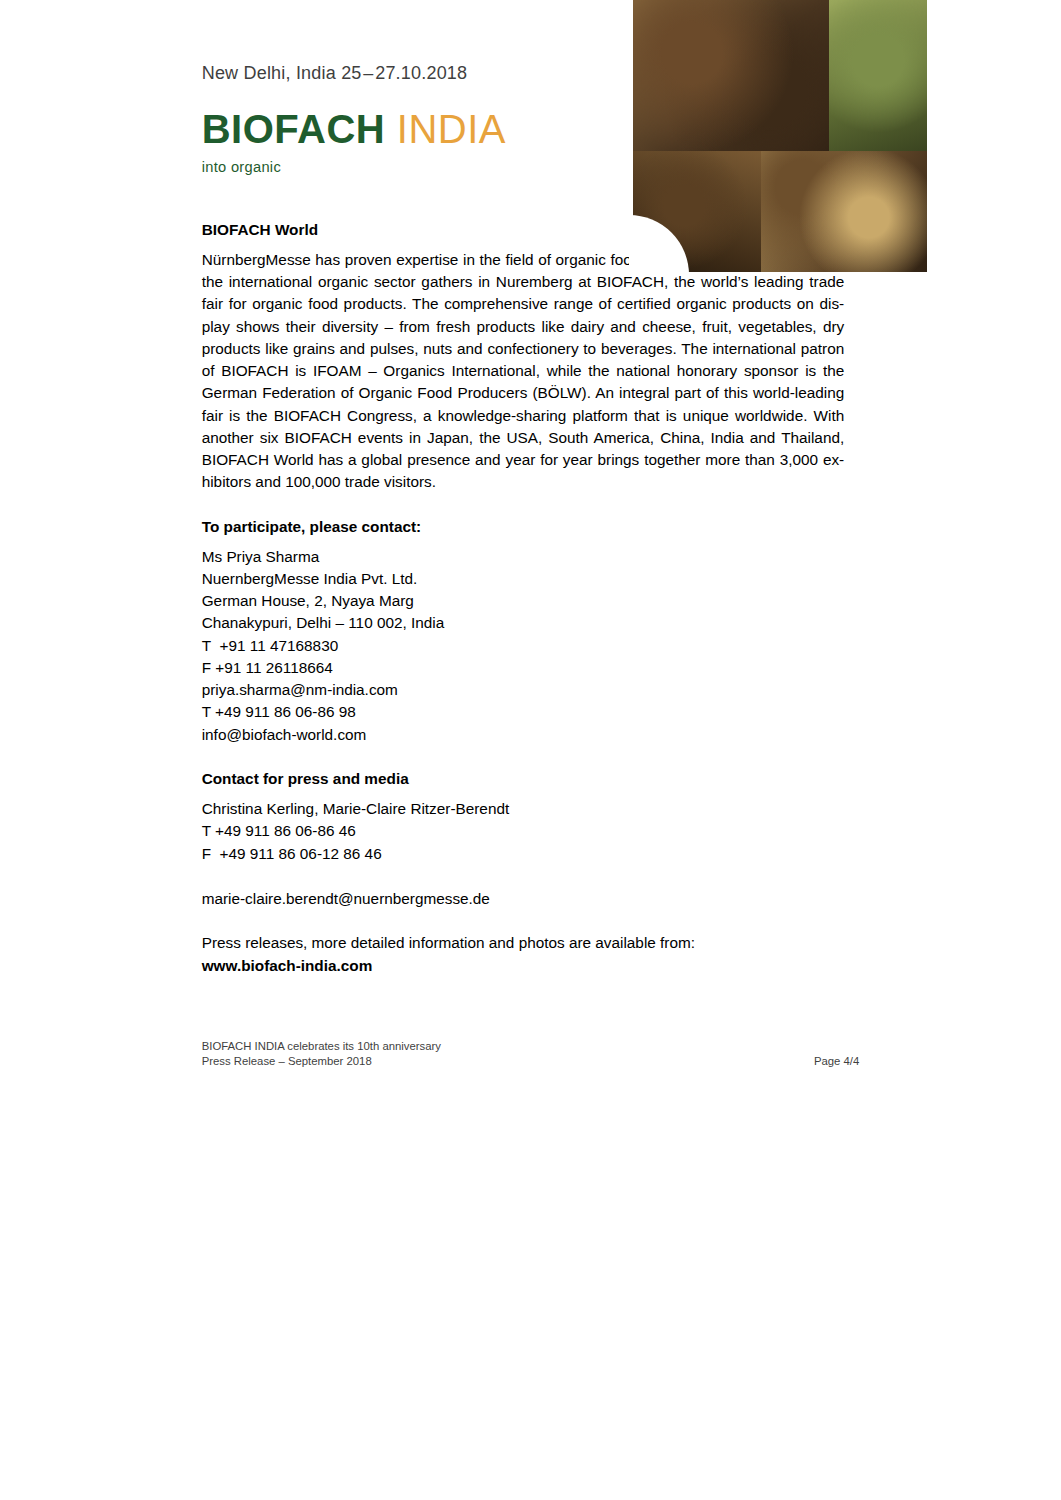New Delhi, India 25 – 27.10.2018
BIOFACH INDIA
into organic
BIOFACH World
NürnbergMesse has proven expertise in the field of organic foodstuffs. In February every year, the international organic sector gathers in Nuremberg at BIOFACH, the world’s leading trade fair for organic food products. The comprehensive range of certified organic products on display shows their diversity – from fresh products like dairy and cheese, fruit, vegetables, dry products like grains and pulses, nuts and confectionery to beverages. The international patron of BIOFACH is IFOAM – Organics International, while the national honorary sponsor is the German Federation of Organic Food Producers (BÖLW). An integral part of this world-leading fair is the BIOFACH Congress, a knowledge-sharing platform that is unique worldwide. With another six BIOFACH events in Japan, the USA, South America, China, India and Thailand, BIOFACH World has a global presence and year for year brings together more than 3,000 exhibitors and 100,000 trade visitors.
To participate, please contact:
Ms Priya Sharma
NuernbergMesse India Pvt. Ltd.
German House, 2, Nyaya Marg
Chanakypuri, Delhi – 110 002, India
T +91 11 47168830
F +91 11 26118664
priya.sharma@nm-india.com
T +49 911 86 06-86 98
info@biofach-world.com
Contact for press and media
Christina Kerling, Marie-Claire Ritzer-Berendt
T +49 911 86 06-86 46
F +49 911 86 06-12 86 46
marie-claire.berendt@nuernbergmesse.de
Press releases, more detailed information and photos are available from:
www.biofach-india.com
BIOFACH INDIA celebrates its 10th anniversary
Press Release – September 2018
Page 4/4